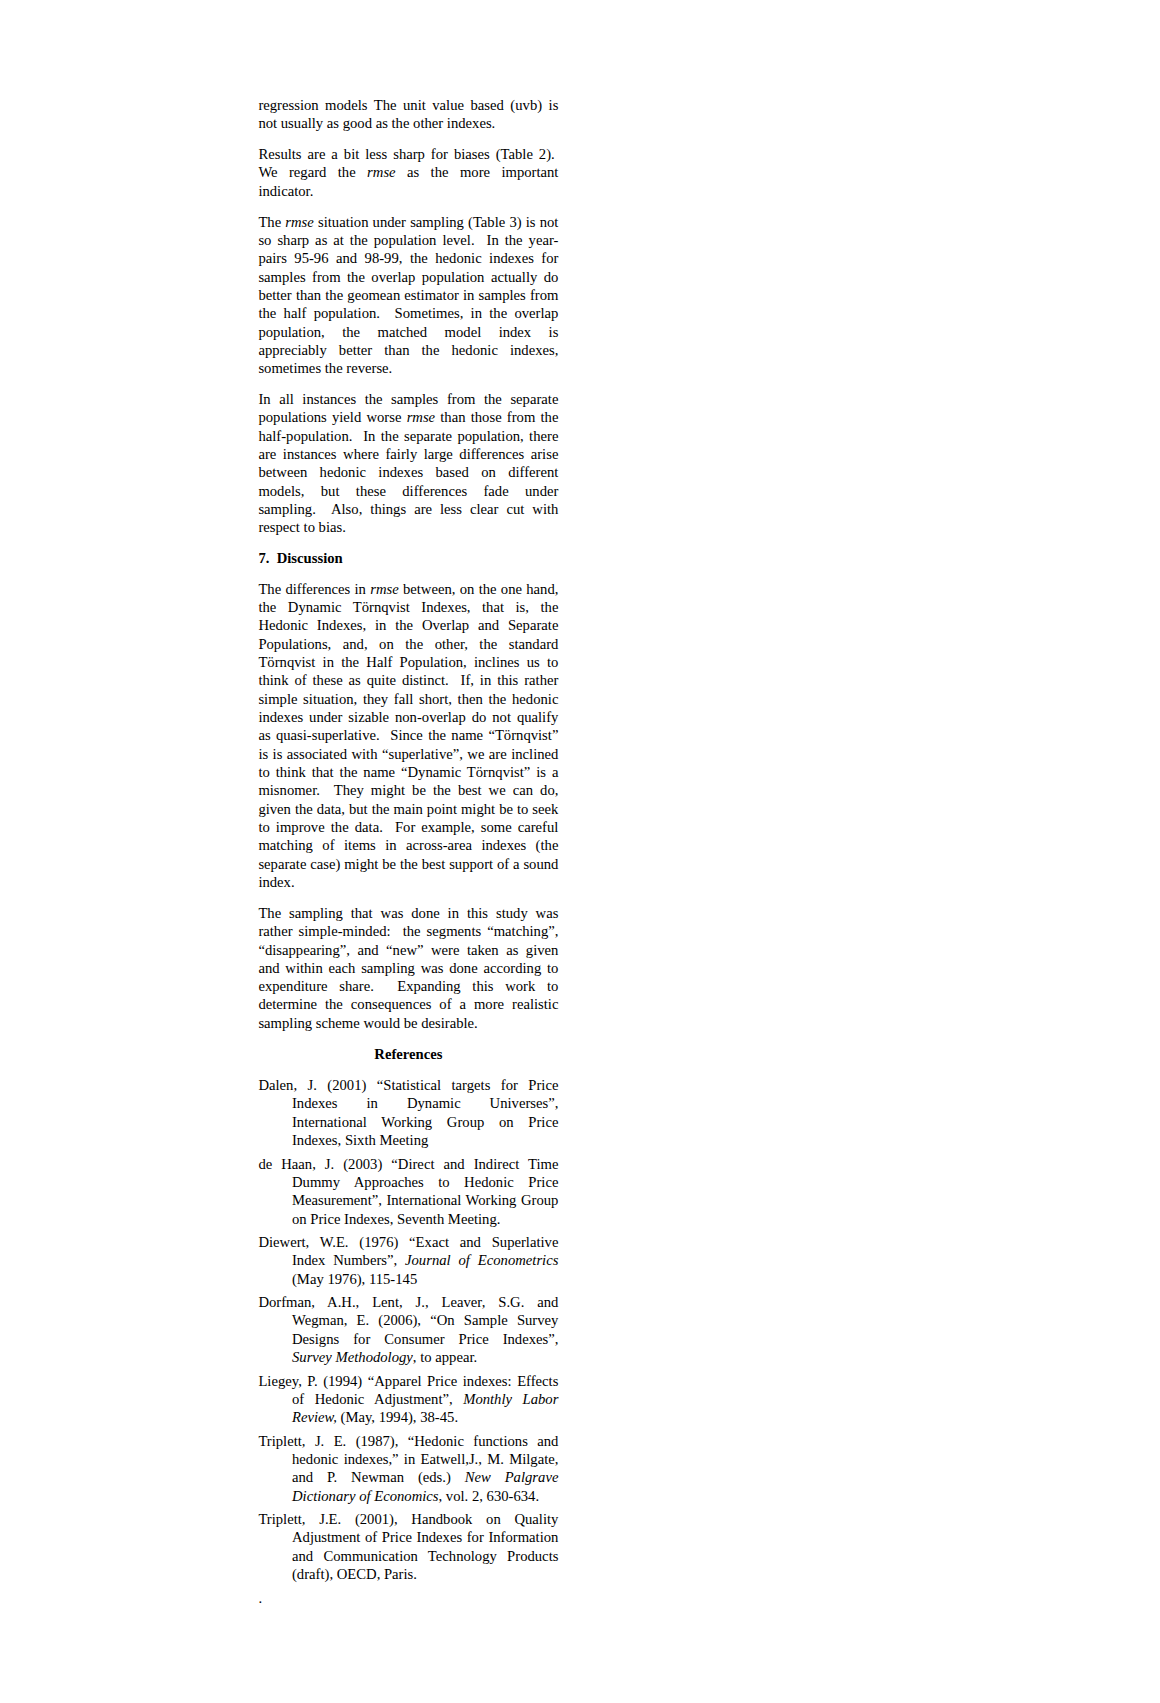regression models The unit value based (uvb) is not usually as good as the other indexes.
Results are a bit less sharp for biases (Table 2). We regard the rmse as the more important indicator.
The rmse situation under sampling (Table 3) is not so sharp as at the population level. In the year-pairs 95-96 and 98-99, the hedonic indexes for samples from the overlap population actually do better than the geomean estimator in samples from the half population. Sometimes, in the overlap population, the matched model index is appreciably better than the hedonic indexes, sometimes the reverse.
In all instances the samples from the separate populations yield worse rmse than those from the half-population. In the separate population, there are instances where fairly large differences arise between hedonic indexes based on different models, but these differences fade under sampling. Also, things are less clear cut with respect to bias.
7. Discussion
The differences in rmse between, on the one hand, the Dynamic Törnqvist Indexes, that is, the Hedonic Indexes, in the Overlap and Separate Populations, and, on the other, the standard Törnqvist in the Half Population, inclines us to think of these as quite distinct. If, in this rather simple situation, they fall short, then the hedonic indexes under sizable non-overlap do not qualify as quasi-superlative. Since the name “Törnqvist” is is associated with “superlative”, we are inclined to think that the name “Dynamic Törnqvist” is a misnomer. They might be the best we can do, given the data, but the main point might be to seek to improve the data. For example, some careful matching of items in across-area indexes (the separate case) might be the best support of a sound index.
The sampling that was done in this study was rather simple-minded: the segments “matching”, “disappearing”, and “new” were taken as given and within each sampling was done according to expenditure share. Expanding this work to determine the consequences of a more realistic sampling scheme would be desirable.
References
Dalen, J. (2001) “Statistical targets for Price Indexes in Dynamic Universes”, International Working Group on Price Indexes, Sixth Meeting
de Haan, J. (2003) “Direct and Indirect Time Dummy Approaches to Hedonic Price Measurement”, International Working Group on Price Indexes, Seventh Meeting.
Diewert, W.E. (1976) “Exact and Superlative Index Numbers”, Journal of Econometrics (May 1976), 115-145
Dorfman, A.H., Lent, J., Leaver, S.G. and Wegman, E. (2006), “On Sample Survey Designs for Consumer Price Indexes”, Survey Methodology, to appear.
Liegey, P. (1994) “Apparel Price indexes: Effects of Hedonic Adjustment”, Monthly Labor Review, (May, 1994), 38-45.
Triplett, J. E. (1987), “Hedonic functions and hedonic indexes,” in Eatwell,J., M. Milgate, and P. Newman (eds.) New Palgrave Dictionary of Economics, vol. 2, 630-634.
Triplett, J.E. (2001), Handbook on Quality Adjustment of Price Indexes for Information and Communication Technology Products (draft), OECD, Paris.
.